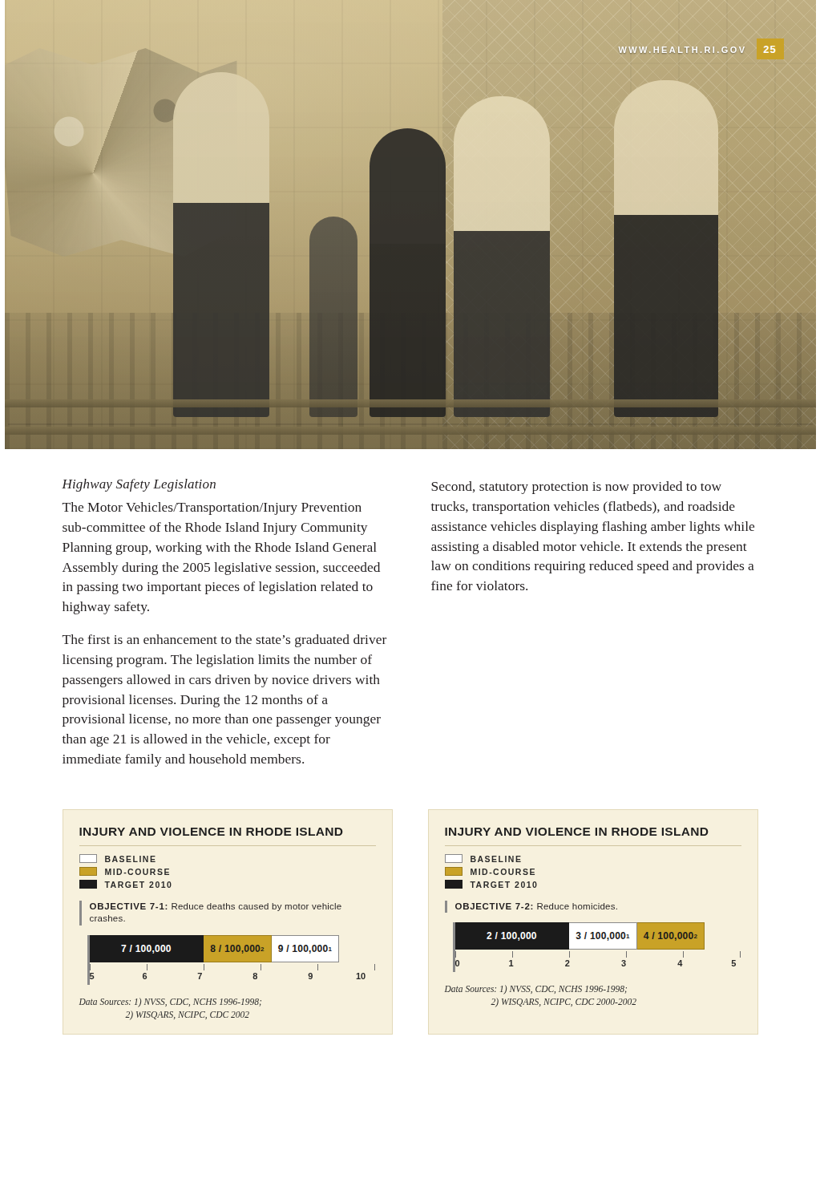WWW.HEALTH.RI.GOV
25
Highway Safety Legislation
The Motor Vehicles/Transportation/Injury Prevention sub-committee of the Rhode Island Injury Community Planning group, working with the Rhode Island General Assembly during the 2005 legislative session, succeeded in passing two important pieces of legislation related to highway safety.
The first is an enhancement to the state’s graduated driver licensing program. The legislation limits the number of passengers allowed in cars driven by novice drivers with provisional licenses. During the 12 months of a provisional license, no more than one passenger younger than age 21 is allowed in the vehicle, except for immediate family and household members.
Second, statutory protection is now provided to tow trucks, transportation vehicles (flatbeds), and roadside assistance vehicles displaying flashing amber lights while assisting a disabled motor vehicle. It extends the present law on conditions requiring reduced speed and provides a fine for violators.
INJURY AND VIOLENCE IN RHODE ISLAND
BASELINE
MID-COURSE
TARGET 2010
OBJECTIVE 7-1: Reduce deaths caused by motor vehicle crashes.
7 / 100,000
8 / 100,0002
9 / 100,0001
5678910
Data Sources: 1) NVSS, CDC, NCHS 1996-1998; 2) WISQARS, NCIPC, CDC 2002
INJURY AND VIOLENCE IN RHODE ISLAND
BASELINE
MID-COURSE
TARGET 2010
OBJECTIVE 7-2: Reduce homicides.
2 / 100,000
3 / 100,0001
4 / 100,0002
012345
Data Sources: 1) NVSS, CDC, NCHS 1996-1998; 2) WISQARS, NCIPC, CDC 2000-2002